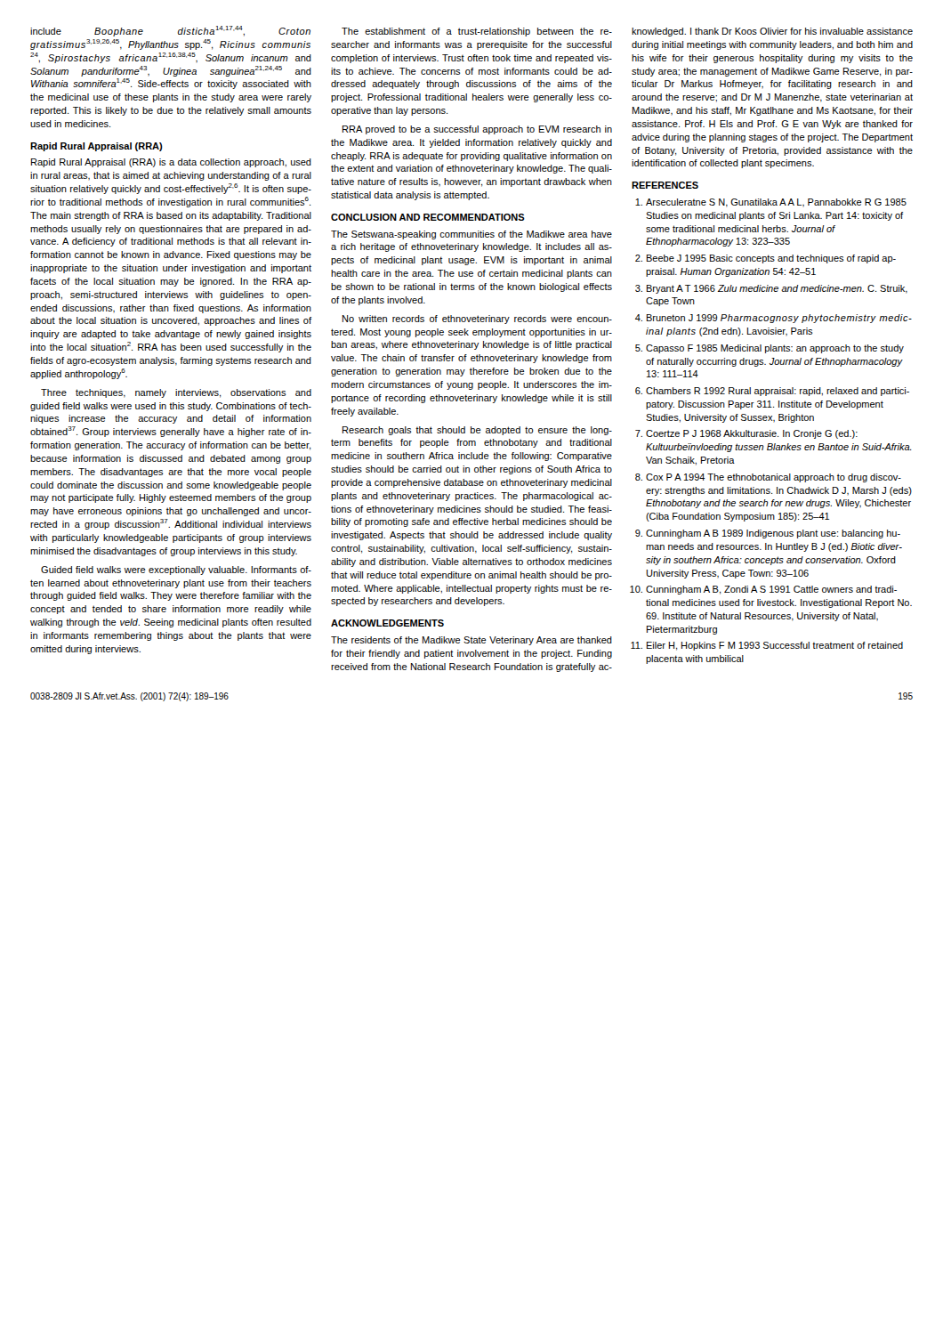include Boophane disticha14,17,44, Croton gratissimus3,19,26,45, Phyllanthus spp.45, Ricinus communis 24, Spirostachys africana12,16,38,45, Solanum incanum and Solanum panduriforme43, Urginea sanguinea21,24,45 and Withania somnifera1,45. Side-effects or toxicity associated with the medicinal use of these plants in the study area were rarely reported. This is likely to be due to the relatively small amounts used in medicines.
Rapid Rural Appraisal (RRA)
Rapid Rural Appraisal (RRA) is a data collection approach, used in rural areas, that is aimed at achieving understanding of a rural situation relatively quickly and cost-effectively2,6. It is often superior to traditional methods of investigation in rural communities6. The main strength of RRA is based on its adaptability. Traditional methods usually rely on questionnaires that are prepared in advance. A deficiency of traditional methods is that all relevant information cannot be known in advance. Fixed questions may be inappropriate to the situation under investigation and important facets of the local situation may be ignored. In the RRA approach, semi-structured interviews with guidelines to open-ended discussions, rather than fixed questions. As information about the local situation is uncovered, approaches and lines of inquiry are adapted to take advantage of newly gained insights into the local situation2. RRA has been used successfully in the fields of agro-ecosystem analysis, farming systems research and applied anthropology6.
Three techniques, namely interviews, observations and guided field walks were used in this study. Combinations of techniques increase the accuracy and detail of information obtained37. Group interviews generally have a higher rate of information generation. The accuracy of information can be better, because information is discussed and debated among group members. The disadvantages are that the more vocal people could dominate the discussion and some knowledgeable people may not participate fully. Highly esteemed members of the group may have erroneous opinions that go unchallenged and uncorrected in a group discussion37. Additional individual interviews with particularly knowledgeable participants of group interviews minimised the disadvantages of group interviews in this study.
Guided field walks were exceptionally valuable. Informants often learned about ethnoveterinary plant use from their teachers through guided field walks. They were therefore familiar with the concept and tended to share information more readily while walking through the veld. Seeing medicinal plants often resulted in informants remembering things about the plants that were omitted during interviews.
The establishment of a trust-relationship between the researcher and informants was a prerequisite for the successful completion of interviews. Trust often took time and repeated visits to achieve. The concerns of most informants could be addressed adequately through discussions of the aims of the project. Professional traditional healers were generally less cooperative than lay persons.
RRA proved to be a successful approach to EVM research in the Madikwe area. It yielded information relatively quickly and cheaply. RRA is adequate for providing qualitative information on the extent and variation of ethnoveterinary knowledge. The qualitative nature of results is, however, an important drawback when statistical data analysis is attempted.
CONCLUSION AND RECOMMENDATIONS
The Setswana-speaking communities of the Madikwe area have a rich heritage of ethnoveterinary knowledge. It includes all aspects of medicinal plant usage. EVM is important in animal health care in the area. The use of certain medicinal plants can be shown to be rational in terms of the known biological effects of the plants involved.
No written records of ethnoveterinary records were encountered. Most young people seek employment opportunities in urban areas, where ethnoveterinary knowledge is of little practical value. The chain of transfer of ethnoveterinary knowledge from generation to generation may therefore be broken due to the modern circumstances of young people. It underscores the importance of recording ethnoveterinary knowledge while it is still freely available.
Research goals that should be adopted to ensure the long-term benefits for people from ethnobotany and traditional medicine in southern Africa include the following: Comparative studies should be carried out in other regions of South Africa to provide a comprehensive database on ethnoveterinary medicinal plants and ethnoveterinary practices. The pharmacological actions of ethnoveterinary medicines should be studied. The feasibility of promoting safe and effective herbal medicines should be investigated. Aspects that should be addressed include quality control, sustainability, cultivation, local self-sufficiency, sustainability and distribution. Viable alternatives to orthodox medicines that will reduce total expenditure on animal health should be promoted. Where applicable, intellectual property rights must be respected by researchers and developers.
ACKNOWLEDGEMENTS
The residents of the Madikwe State Veterinary Area are thanked for their friendly and patient involvement in the project. Funding received from the National Research Foundation is gratefully acknowledged. I thank Dr Koos Olivier for his invaluable assistance during initial meetings with community leaders, and both him and his wife for their generous hospitality during my visits to the study area; the management of Madikwe Game Reserve, in particular Dr Markus Hofmeyer, for facilitating research in and around the reserve; and Dr M J Manenzhe, state veterinarian at Madikwe, and his staff, Mr Kgatlhane and Ms Kaotsane, for their assistance. Prof. H Els and Prof. G E van Wyk are thanked for advice during the planning stages of the project. The Department of Botany, University of Pretoria, provided assistance with the identification of collected plant specimens.
REFERENCES
Arseculeratne S N, Gunatilaka A A L, Pannabokke R G 1985 Studies on medicinal plants of Sri Lanka. Part 14: toxicity of some traditional medicinal herbs. Journal of Ethnopharmacology 13: 323–335
Beebe J 1995 Basic concepts and techniques of rapid appraisal. Human Organization 54: 42–51
Bryant A T 1966 Zulu medicine and medicine-men. C. Struik, Cape Town
Bruneton J 1999 Pharmacognosy phytochemistry medicinal plants (2nd edn). Lavoisier, Paris
Capasso F 1985 Medicinal plants: an approach to the study of naturally occurring drugs. Journal of Ethnopharmacology 13: 111–114
Chambers R 1992 Rural appraisal: rapid, relaxed and participatory. Discussion Paper 311. Institute of Development Studies, University of Sussex, Brighton
Coertze P J 1968 Akkulturasie. In Cronje G (ed.): Kultuurbeïnvloeding tussen Blankes en Bantoe in Suid-Afrika. Van Schaik, Pretoria
Cox P A 1994 The ethnobotanical approach to drug discovery: strengths and limitations. In Chadwick D J, Marsh J (eds) Ethnobotany and the search for new drugs. Wiley, Chichester (Ciba Foundation Symposium 185): 25–41
Cunningham A B 1989 Indigenous plant use: balancing human needs and resources. In Huntley B J (ed.) Biotic diversity in southern Africa: concepts and conservation. Oxford University Press, Cape Town: 93–106
Cunningham A B, Zondi A S 1991 Cattle owners and traditional medicines used for livestock. Investigational Report No. 69. Institute of Natural Resources, University of Natal, Pietermaritzburg
Eiler H, Hopkins F M 1993 Successful treatment of retained placenta with umbilical
0038-2809 Jl S.Afr.vet.Ass. (2001) 72(4): 189–196 195